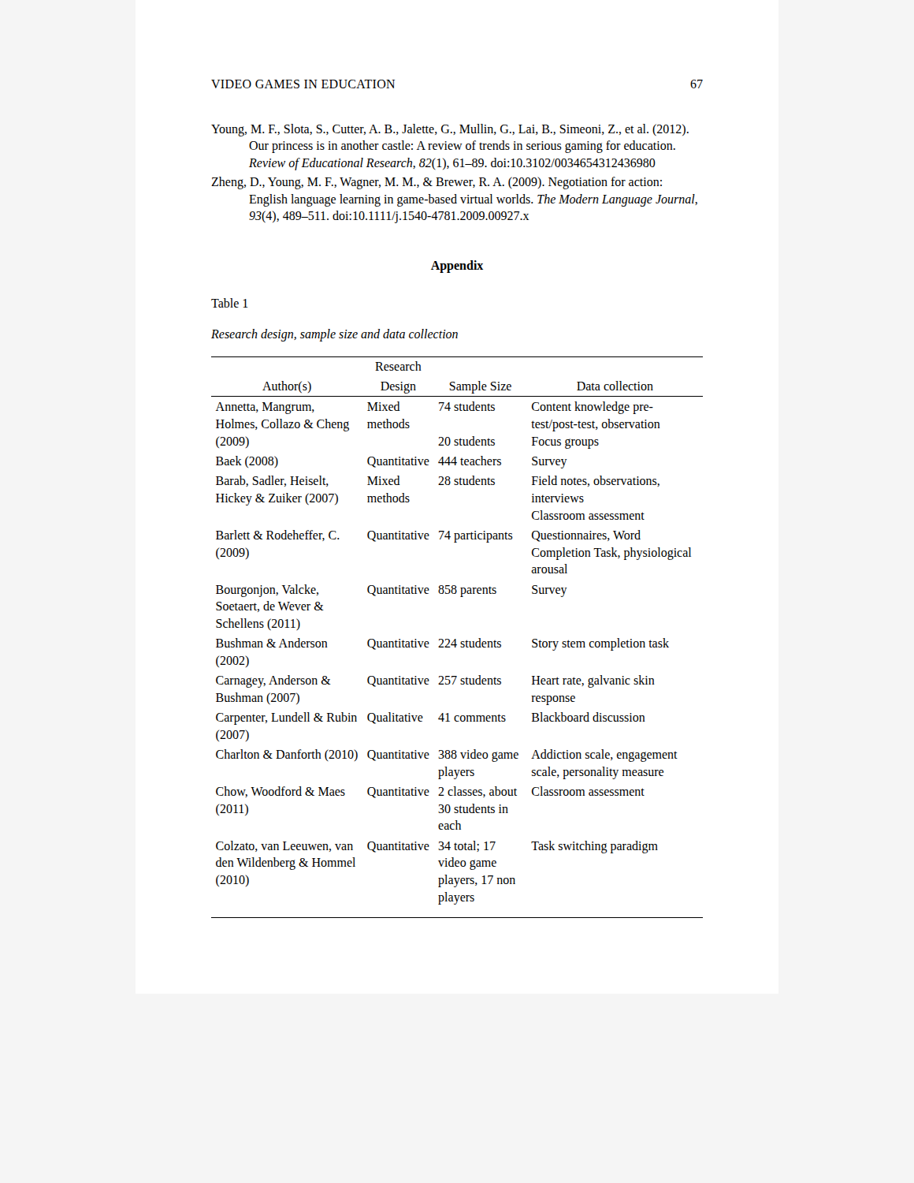VIDEO GAMES IN EDUCATION 67
Young, M. F., Slota, S., Cutter, A. B., Jalette, G., Mullin, G., Lai, B., Simeoni, Z., et al. (2012). Our princess is in another castle: A review of trends in serious gaming for education. Review of Educational Research, 82(1), 61–89. doi:10.3102/0034654312436980
Zheng, D., Young, M. F., Wagner, M. M., & Brewer, R. A. (2009). Negotiation for action: English language learning in game-based virtual worlds. The Modern Language Journal, 93(4), 489–511. doi:10.1111/j.1540-4781.2009.00927.x
Appendix
Table 1
Research design, sample size and data collection
| | Research | | |
| --- | --- | --- | --- |
| Author(s) | Design | Sample Size | Data collection |
| Annetta, Mangrum, Holmes, Collazo & Cheng (2009) | Mixed methods | 74 students 20 students | Content knowledge pre-test/post-test, observation Focus groups |
| Baek (2008) | Quantitative | 444 teachers | Survey |
| Barab, Sadler, Heiselt, Hickey & Zuiker (2007) | Mixed methods | 28 students | Field notes, observations, interviews Classroom assessment |
| Barlett & Rodeheffer, C. (2009) | Quantitative | 74 participants | Questionnaires, Word Completion Task, physiological arousal |
| Bourgonjon, Valcke, Soetaert, de Wever & Schellens (2011) | Quantitative | 858 parents | Survey |
| Bushman & Anderson (2002) | Quantitative | 224 students | Story stem completion task |
| Carnagey, Anderson & Bushman (2007) | Quantitative | 257 students | Heart rate, galvanic skin response |
| Carpenter, Lundell & Rubin (2007) | Qualitative | 41 comments | Blackboard discussion |
| Charlton & Danforth (2010) | Quantitative | 388 video game players | Addiction scale, engagement scale, personality measure |
| Chow, Woodford & Maes (2011) | Quantitative | 2 classes, about 30 students in each | Classroom assessment |
| Colzato, van Leeuwen, van den Wildenberg & Hommel (2010) | Quantitative | 34 total; 17 video game players, 17 non players | Task switching paradigm |